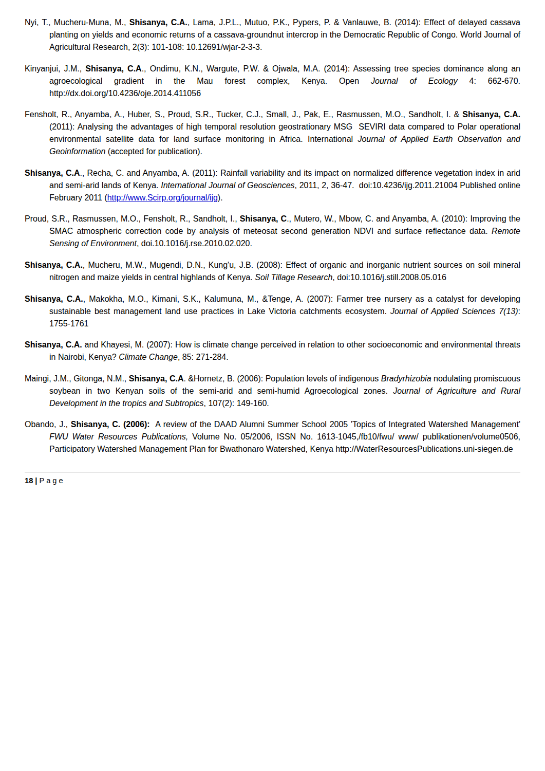Nyi, T., Mucheru-Muna, M., Shisanya, C.A., Lama, J.P.L., Mutuo, P.K., Pypers, P. & Vanlauwe, B. (2014): Effect of delayed cassava planting on yields and economic returns of a cassava-groundnut intercrop in the Democratic Republic of Congo. World Journal of Agricultural Research, 2(3): 101-108: 10.12691/wjar-2-3-3.
Kinyanjui, J.M., Shisanya, C.A., Ondimu, K.N., Wargute, P.W. & Ojwala, M.A. (2014): Assessing tree species dominance along an agroecological gradient in the Mau forest complex, Kenya. Open Journal of Ecology 4: 662-670. http://dx.doi.org/10.4236/oje.2014.411056
Fensholt, R., Anyamba, A., Huber, S., Proud, S.R., Tucker, C.J., Small, J., Pak, E., Rasmussen, M.O., Sandholt, I. & Shisanya, C.A. (2011): Analysing the advantages of high temporal resolution geostrationary MSG SEVIRI data compared to Polar operational environmental satellite data for land surface monitoring in Africa. International Journal of Applied Earth Observation and Geoinformation (accepted for publication).
Shisanya, C.A., Recha, C. and Anyamba, A. (2011): Rainfall variability and its impact on normalized difference vegetation index in arid and semi-arid lands of Kenya. International Journal of Geosciences, 2011, 2, 36-47. doi:10.4236/ijg.2011.21004 Published online February 2011 (http://www.Scirp.org/journal/ijg).
Proud, S.R., Rasmussen, M.O., Fensholt, R., Sandholt, I., Shisanya, C., Mutero, W., Mbow, C. and Anyamba, A. (2010): Improving the SMAC atmospheric correction code by analysis of meteosat second generation NDVI and surface reflectance data. Remote Sensing of Environment, doi.10.1016/j.rse.2010.02.020.
Shisanya, C.A., Mucheru, M.W., Mugendi, D.N., Kung'u, J.B. (2008): Effect of organic and inorganic nutrient sources on soil mineral nitrogen and maize yields in central highlands of Kenya. Soil Tillage Research, doi:10.1016/j.still.2008.05.016
Shisanya, C.A., Makokha, M.O., Kimani, S.K., Kalumuna, M., &Tenge, A. (2007): Farmer tree nursery as a catalyst for developing sustainable best management land use practices in Lake Victoria catchments ecosystem. Journal of Applied Sciences 7(13): 1755-1761
Shisanya, C.A. and Khayesi, M. (2007): How is climate change perceived in relation to other socioeconomic and environmental threats in Nairobi, Kenya? Climate Change, 85: 271-284.
Maingi, J.M., Gitonga, N.M., Shisanya, C.A. &Hornetz, B. (2006): Population levels of indigenous Bradyrhizobia nodulating promiscuous soybean in two Kenyan soils of the semi-arid and semi-humid Agroecological zones. Journal of Agriculture and Rural Development in the tropics and Subtropics, 107(2): 149-160.
Obando, J., Shisanya, C. (2006): A review of the DAAD Alumni Summer School 2005 'Topics of Integrated Watershed Management' FWU Water Resources Publications, Volume No. 05/2006, ISSN No. 1613-1045,/fb10/fwu/ www/ publikationen/volume0506, Participatory Watershed Management Plan for Bwathonaro Watershed, Kenya http://WaterResourcesPublications.uni-siegen.de
18 | P a g e